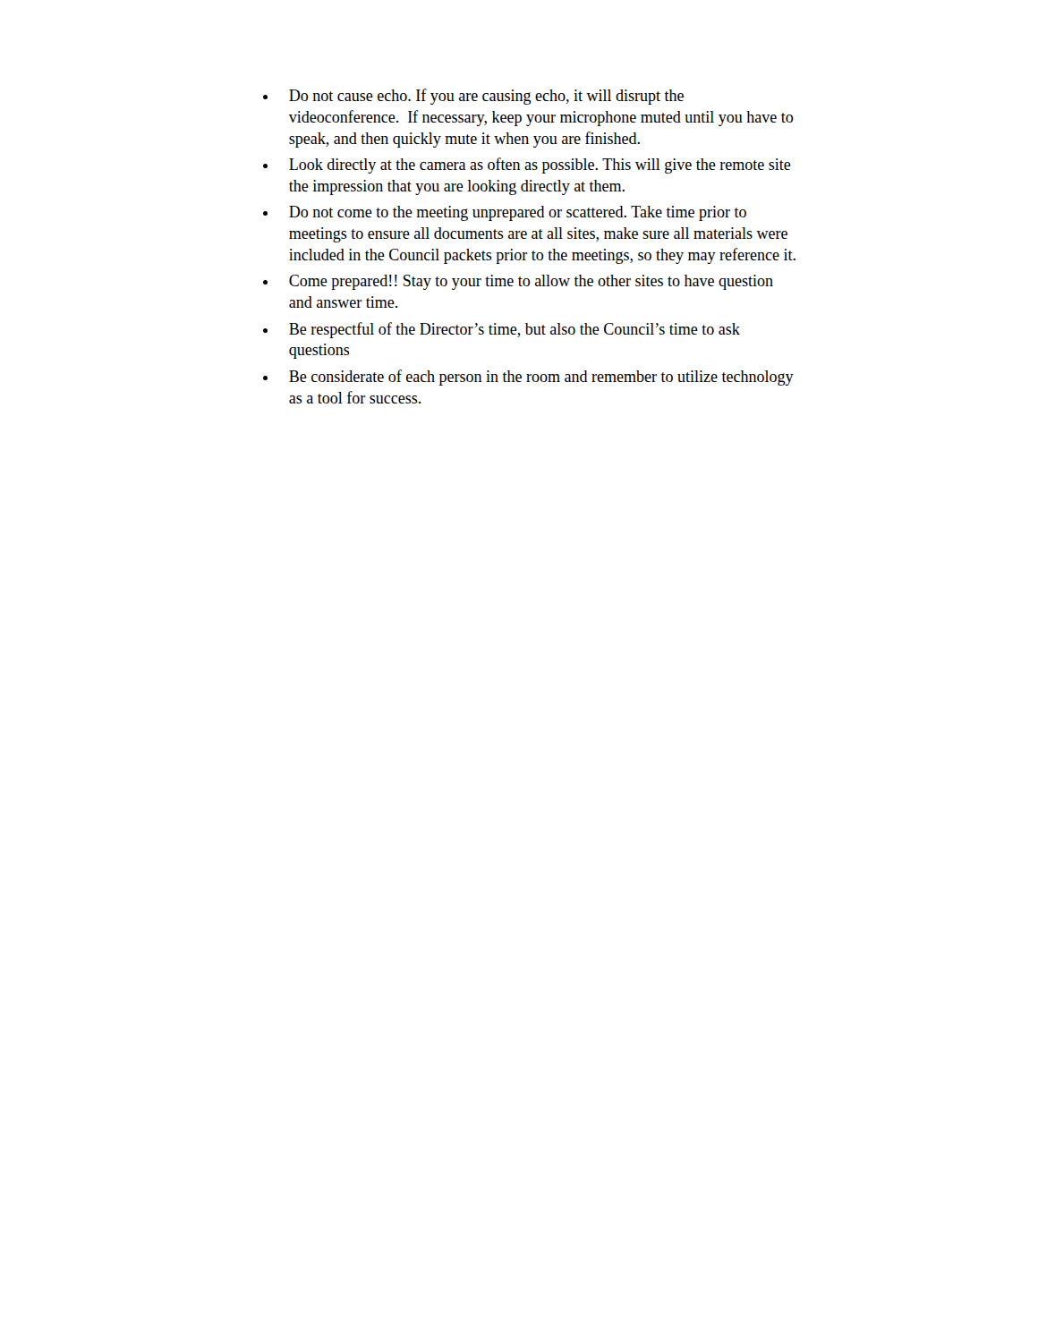Do not cause echo. If you are causing echo, it will disrupt the videoconference. If necessary, keep your microphone muted until you have to speak, and then quickly mute it when you are finished.
Look directly at the camera as often as possible. This will give the remote site the impression that you are looking directly at them.
Do not come to the meeting unprepared or scattered. Take time prior to meetings to ensure all documents are at all sites, make sure all materials were included in the Council packets prior to the meetings, so they may reference it.
Come prepared!! Stay to your time to allow the other sites to have question and answer time.
Be respectful of the Director’s time, but also the Council’s time to ask questions
Be considerate of each person in the room and remember to utilize technology as a tool for success.